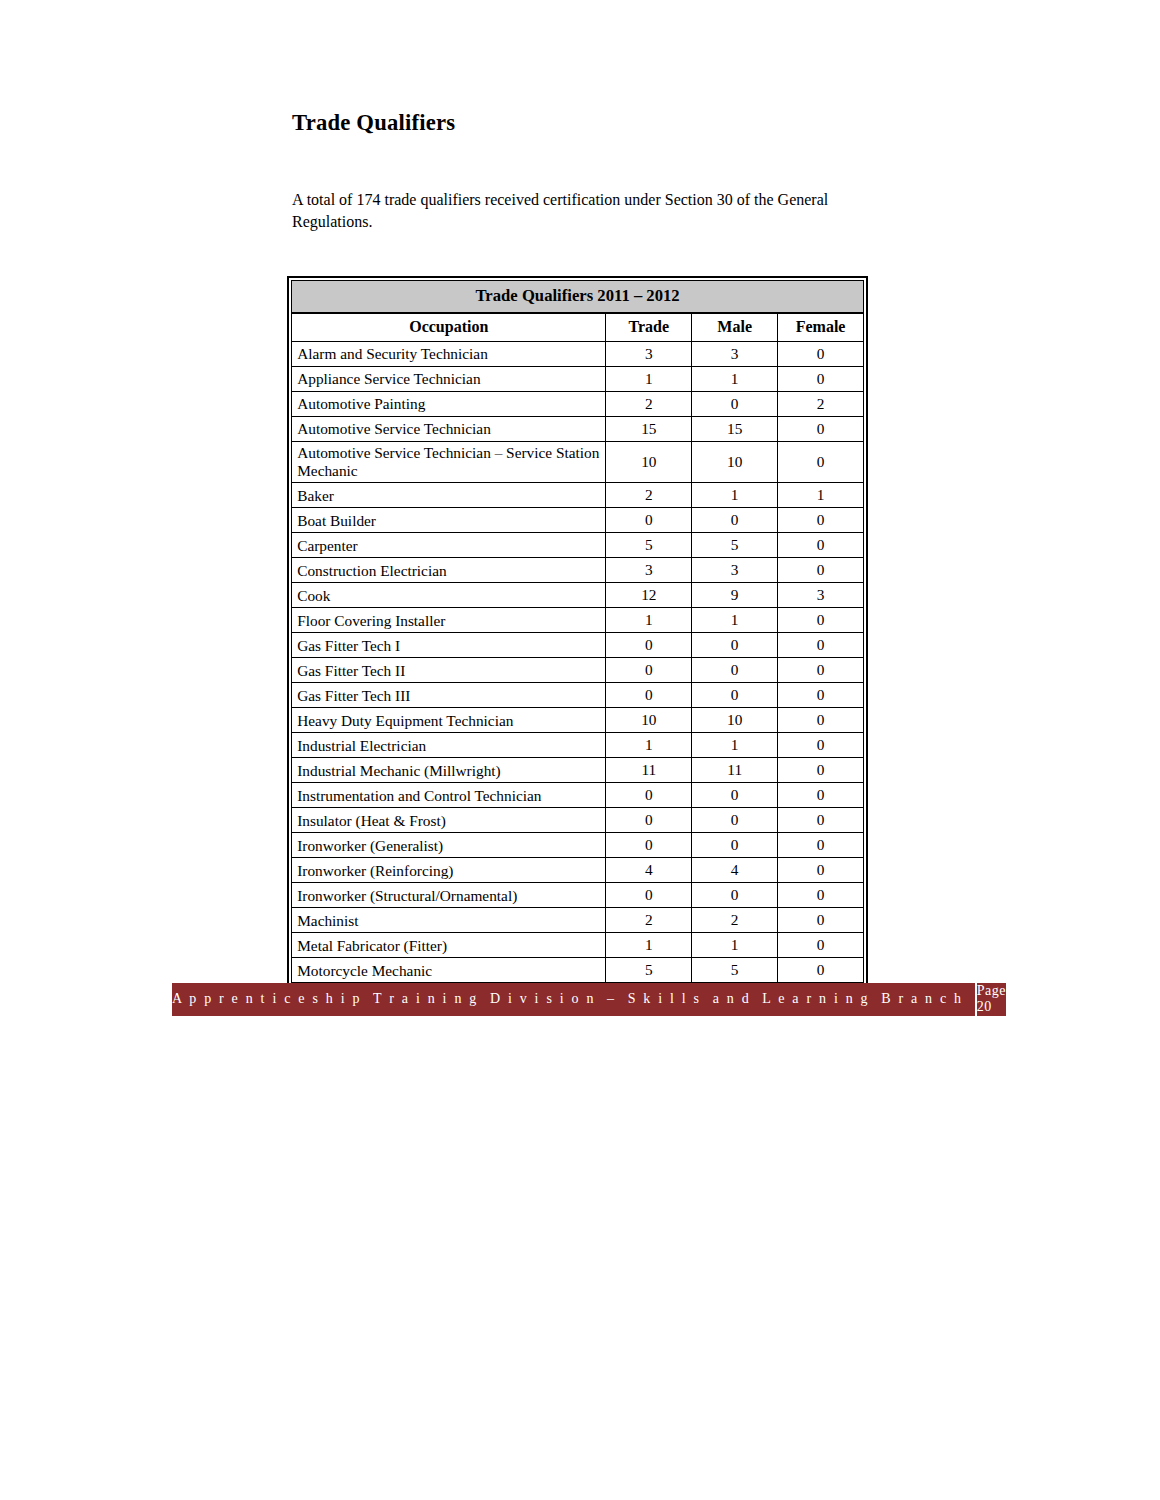Trade Qualifiers
A total of 174 trade qualifiers received certification under Section 30 of the General Regulations.
Trade Qualifiers 2011 – 2012
| Occupation | Trade | Male | Female |
| --- | --- | --- | --- |
| Alarm and Security Technician | 3 | 3 | 0 |
| Appliance Service Technician | 1 | 1 | 0 |
| Automotive Painting | 2 | 0 | 2 |
| Automotive Service Technician | 15 | 15 | 0 |
| Automotive Service Technician – Service Station Mechanic | 10 | 10 | 0 |
| Baker | 2 | 1 | 1 |
| Boat Builder | 0 | 0 | 0 |
| Carpenter | 5 | 5 | 0 |
| Construction Electrician | 3 | 3 | 0 |
| Cook | 12 | 9 | 3 |
| Floor Covering Installer | 1 | 1 | 0 |
| Gas Fitter Tech I | 0 | 0 | 0 |
| Gas Fitter Tech II | 0 | 0 | 0 |
| Gas Fitter Tech III | 0 | 0 | 0 |
| Heavy Duty Equipment Technician | 10 | 10 | 0 |
| Industrial Electrician | 1 | 1 | 0 |
| Industrial Mechanic (Millwright) | 11 | 11 | 0 |
| Instrumentation and Control Technician | 0 | 0 | 0 |
| Insulator (Heat & Frost) | 0 | 0 | 0 |
| Ironworker (Generalist) | 0 | 0 | 0 |
| Ironworker (Reinforcing) | 4 | 4 | 0 |
| Ironworker (Structural/Ornamental) | 0 | 0 | 0 |
| Machinist | 2 | 2 | 0 |
| Metal Fabricator (Fitter) | 1 | 1 | 0 |
| Motorcycle Mechanic | 5 | 5 | 0 |
A p p r e n t i c e s h i p T r a i n i n g D i v i s i o n – S k i l l s a n d L e a r n i n g B r a n c h
Page 20